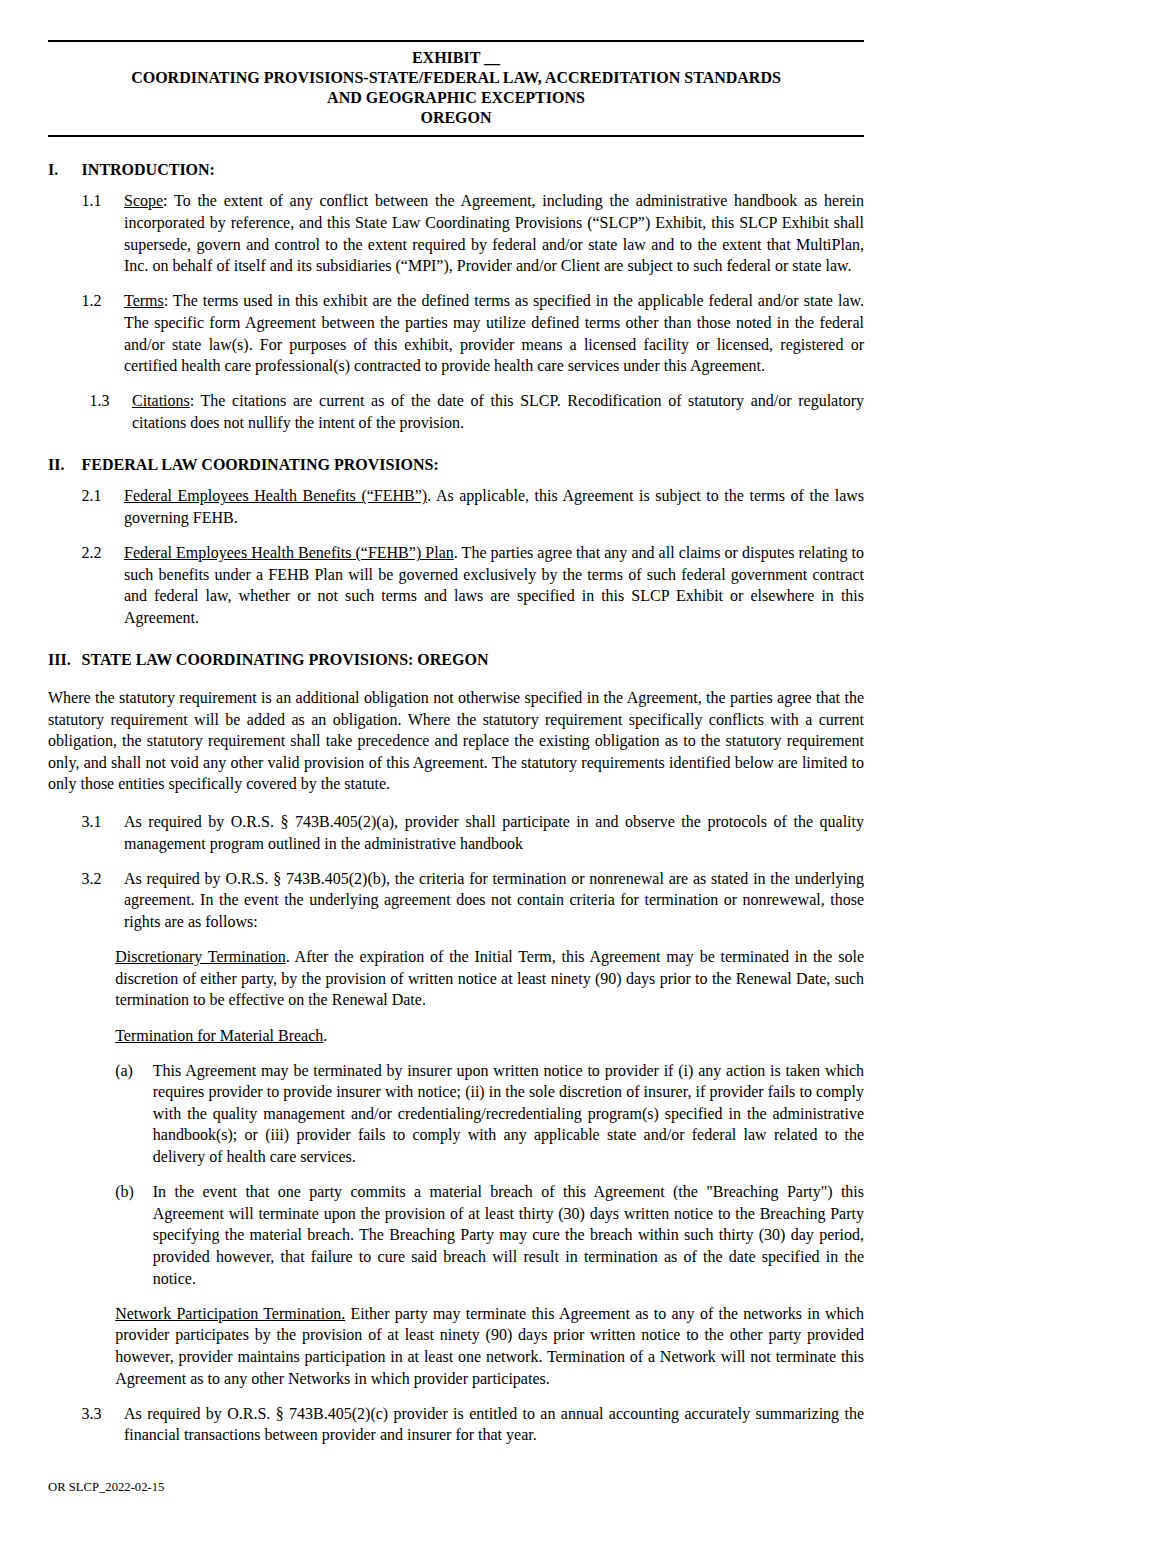Exhibit __ Coordinating Provisions-State/Federal Law, Accreditation Standards and Geographic Exceptions Oregon
I. Introduction:
1.1
Scope: To the extent of any conflict between the Agreement, including the administrative handbook as herein incorporated by reference, and this State Law Coordinating Provisions (“SLCP”) Exhibit, this SLCP Exhibit shall supersede, govern and control to the extent required by federal and/or state law and to the extent that MultiPlan, Inc. on behalf of itself and its subsidiaries (“MPI”), Provider and/or Client are subject to such federal or state law.
1.2
Terms: The terms used in this exhibit are the defined terms as specified in the applicable federal and/or state law. The specific form Agreement between the parties may utilize defined terms other than those noted in the federal and/or state law(s). For purposes of this exhibit, provider means a licensed facility or licensed, registered or certified health care professional(s) contracted to provide health care services under this Agreement.
1.3
Citations: The citations are current as of the date of this SLCP. Recodification of statutory and/or regulatory citations does not nullify the intent of the provision.
II. Federal Law Coordinating Provisions:
2.1
Federal Employees Health Benefits (“FEHB”). As applicable, this Agreement is subject to the terms of the laws governing FEHB.
2.2
Federal Employees Health Benefits (“FEHB”) Plan. The parties agree that any and all claims or disputes relating to such benefits under a FEHB Plan will be governed exclusively by the terms of such federal government contract and federal law, whether or not such terms and laws are specified in this SLCP Exhibit or elsewhere in this Agreement.
III. State Law Coordinating Provisions: Oregon
Where the statutory requirement is an additional obligation not otherwise specified in the Agreement, the parties agree that the statutory requirement will be added as an obligation. Where the statutory requirement specifically conflicts with a current obligation, the statutory requirement shall take precedence and replace the existing obligation as to the statutory requirement only, and shall not void any other valid provision of this Agreement. The statutory requirements identified below are limited to only those entities specifically covered by the statute.
3.1
As required by O.R.S. § 743B.405(2)(a), provider shall participate in and observe the protocols of the quality management program outlined in the administrative handbook
3.2
As required by O.R.S. § 743B.405(2)(b), the criteria for termination or nonrenewal are as stated in the underlying agreement. In the event the underlying agreement does not contain criteria for termination or nonrewewal, those rights are as follows:
Discretionary Termination. After the expiration of the Initial Term, this Agreement may be terminated in the sole discretion of either party, by the provision of written notice at least ninety (90) days prior to the Renewal Date, such termination to be effective on the Renewal Date.
Termination for Material Breach.
(a) This Agreement may be terminated by insurer upon written notice to provider if (i) any action is taken which requires provider to provide insurer with notice; (ii) in the sole discretion of insurer, if provider fails to comply with the quality management and/or credentialing/recredentialing program(s) specified in the administrative handbook(s); or (iii) provider fails to comply with any applicable state and/or federal law related to the delivery of health care services.
(b) In the event that one party commits a material breach of this Agreement (the "Breaching Party") this Agreement will terminate upon the provision of at least thirty (30) days written notice to the Breaching Party specifying the material breach. The Breaching Party may cure the breach within such thirty (30) day period, provided however, that failure to cure said breach will result in termination as of the date specified in the notice.
Network Participation Termination. Either party may terminate this Agreement as to any of the networks in which provider participates by the provision of at least ninety (90) days prior written notice to the other party provided however, provider maintains participation in at least one network. Termination of a Network will not terminate this Agreement as to any other Networks in which provider participates.
3.3
As required by O.R.S. § 743B.405(2)(c) provider is entitled to an annual accounting accurately summarizing the financial transactions between provider and insurer for that year.
OR SLCP_2022-02-15